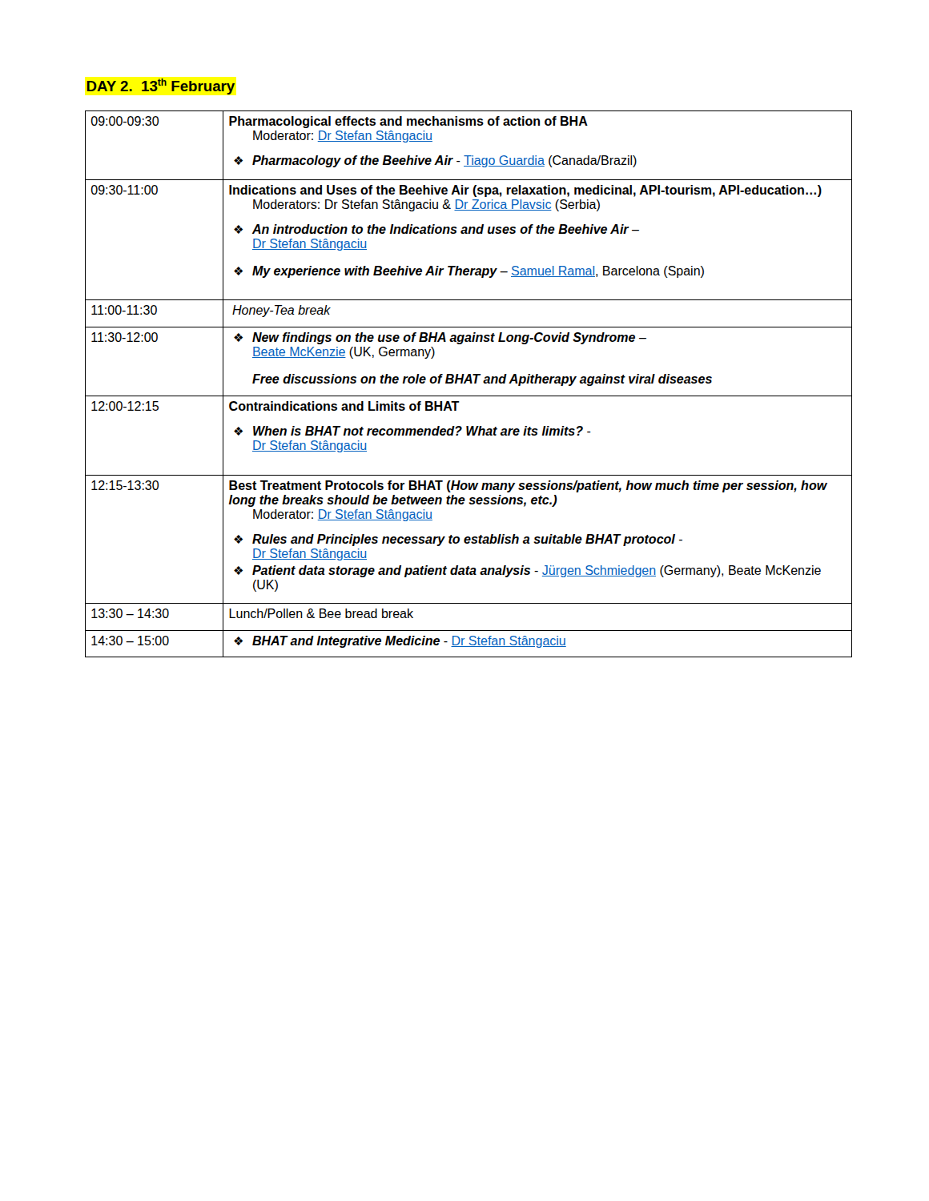DAY 2. 13th February
| 09:00-09:30 | Pharmacological effects and mechanisms of action of BHA Moderator: Dr Stefan Stângaciu Pharmacology of the Beehive Air - Tiago Guardia (Canada/Brazil) |
| 09:30-11:00 | Indications and Uses of the Beehive Air (spa, relaxation, medicinal, API-tourism, API-education…) Moderators: Dr Stefan Stângaciu & Dr Zorica Plavsic (Serbia) An introduction to the Indications and uses of the Beehive Air – Dr Stefan Stângaciu My experience with Beehive Air Therapy – Samuel Ramal , Barcelona (Spain) |
| 11:00-11:30 | Honey-Tea break |
| 11:30-12:00 | New findings on the use of BHA against Long-Covid Syndrome – Beate McKenzie (UK, Germany) Free discussions on the role of BHAT and Apitherapy against viral diseases |
| 12:00-12:15 | Contraindications and Limits of BHAT When is BHAT not recommended? What are its limits? - Dr Stefan Stângaciu |
| 12:15-13:30 | Best Treatment Protocols for BHAT ( How many sessions/patient, how much time per session, how long the breaks should be between the sessions, etc.) Moderator: Dr Stefan Stângaciu Rules and Principles necessary to establish a suitable BHAT protocol - Dr Stefan Stângaciu Patient data storage and patient data analysis - Jürgen Schmiedgen (Germany), Beate McKenzie (UK) |
| 13:30 – 14:30 | Lunch/Pollen & Bee bread break |
| 14:30 – 15:00 | BHAT and Integrative Medicine - Dr Stefan Stângaciu |